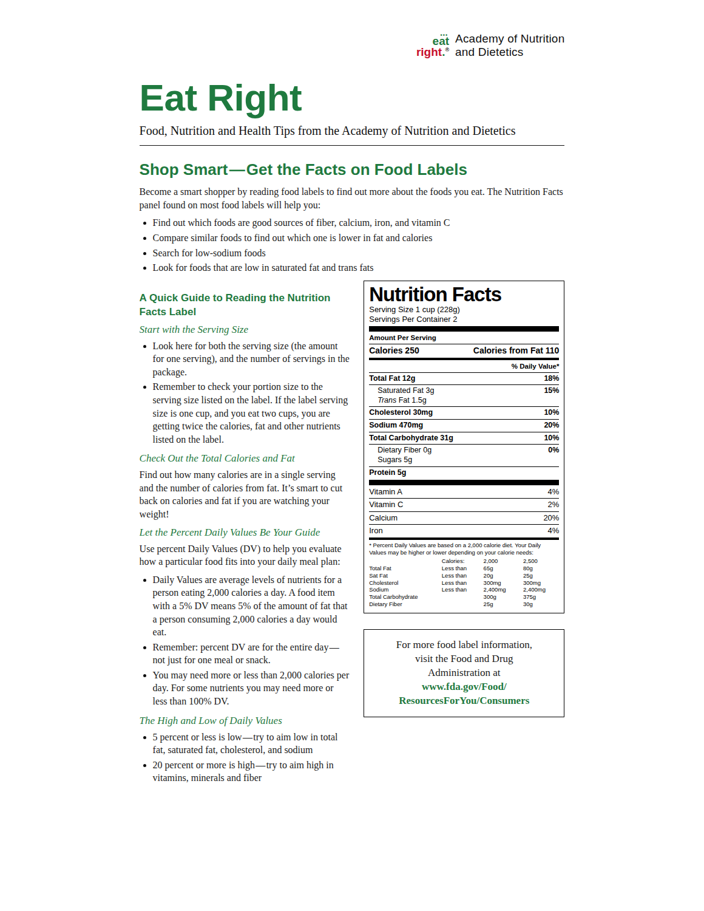eat
right.®
Academy of Nutrition
and Dietetics
Eat Right
Food, Nutrition and Health Tips from the Academy of Nutrition and Dietetics
Shop Smart — Get the Facts on Food Labels
Become a smart shopper by reading food labels to find out more about the foods you eat. The Nutrition Facts panel found on most food labels will help you:
Find out which foods are good sources of fiber, calcium, iron, and vitamin C
Compare similar foods to find out which one is lower in fat and calories
Search for low-sodium foods
Look for foods that are low in saturated fat and trans fats
Nutrition Facts
Serving Size 1 cup (228g)
Servings Per Container 2
Amount Per Serving
Calories 250 Calories from Fat 110
% Daily Value*
Total Fat 12g 18%
Saturated Fat 3g 15%
Trans Fat 1.5g
Cholesterol 30mg 10%
Sodium 470mg 20%
Total Carbohydrate 31g 10%
Dietary Fiber 0g 0%
Sugars 5g
Protein 5g
Vitamin A 4%
Vitamin C 2%
Calcium 20%
Iron 4%
* Percent Daily Values are based on a 2,000 calorie diet. Your Daily Values may be higher or lower depending on your calorie needs:
| | Calories: | 2,000 | 2,500 |
| Total Fat | Less than | 65g | 80g |
| Sat Fat | Less than | 20g | 25g |
| Cholesterol | Less than | 300mg | 300mg |
| Sodium | Less than | 2,400mg | 2,400mg |
| Total Carbohydrate | | 300g | 375g |
| Dietary Fiber | | 25g | 30g |
For more food label information,
visit the Food and Drug
Administration at
www.fda.gov/Food/
ResourcesForYou/Consumers
A Quick Guide to Reading the Nutrition Facts Label
Start with the Serving Size
Look here for both the serving size (the amount for one serving), and the number of servings in the package.
Remember to check your portion size to the serving size listed on the label. If the label serving size is one cup, and you eat two cups, you are getting twice the calories, fat and other nutrients listed on the label.
Check Out the Total Calories and Fat
Find out how many calories are in a single serving and the number of calories from fat. It’s smart to cut back on calories and fat if you are watching your weight!
Let the Percent Daily Values Be Your Guide
Use percent Daily Values (DV) to help you evaluate how a particular food fits into your daily meal plan:
Daily Values are average levels of nutrients for a person eating 2,000 calories a day. A food item with a 5% DV means 5% of the amount of fat that a person consuming 2,000 calories a day would eat.
Remember: percent DV are for the entire day — not just for one meal or snack.
You may need more or less than 2,000 calories per day. For some nutrients you may need more or less than 100% DV.
The High and Low of Daily Values
5 percent or less is low — try to aim low in total fat, saturated fat, cholesterol, and sodium
20 percent or more is high — try to aim high in vitamins, minerals and fiber